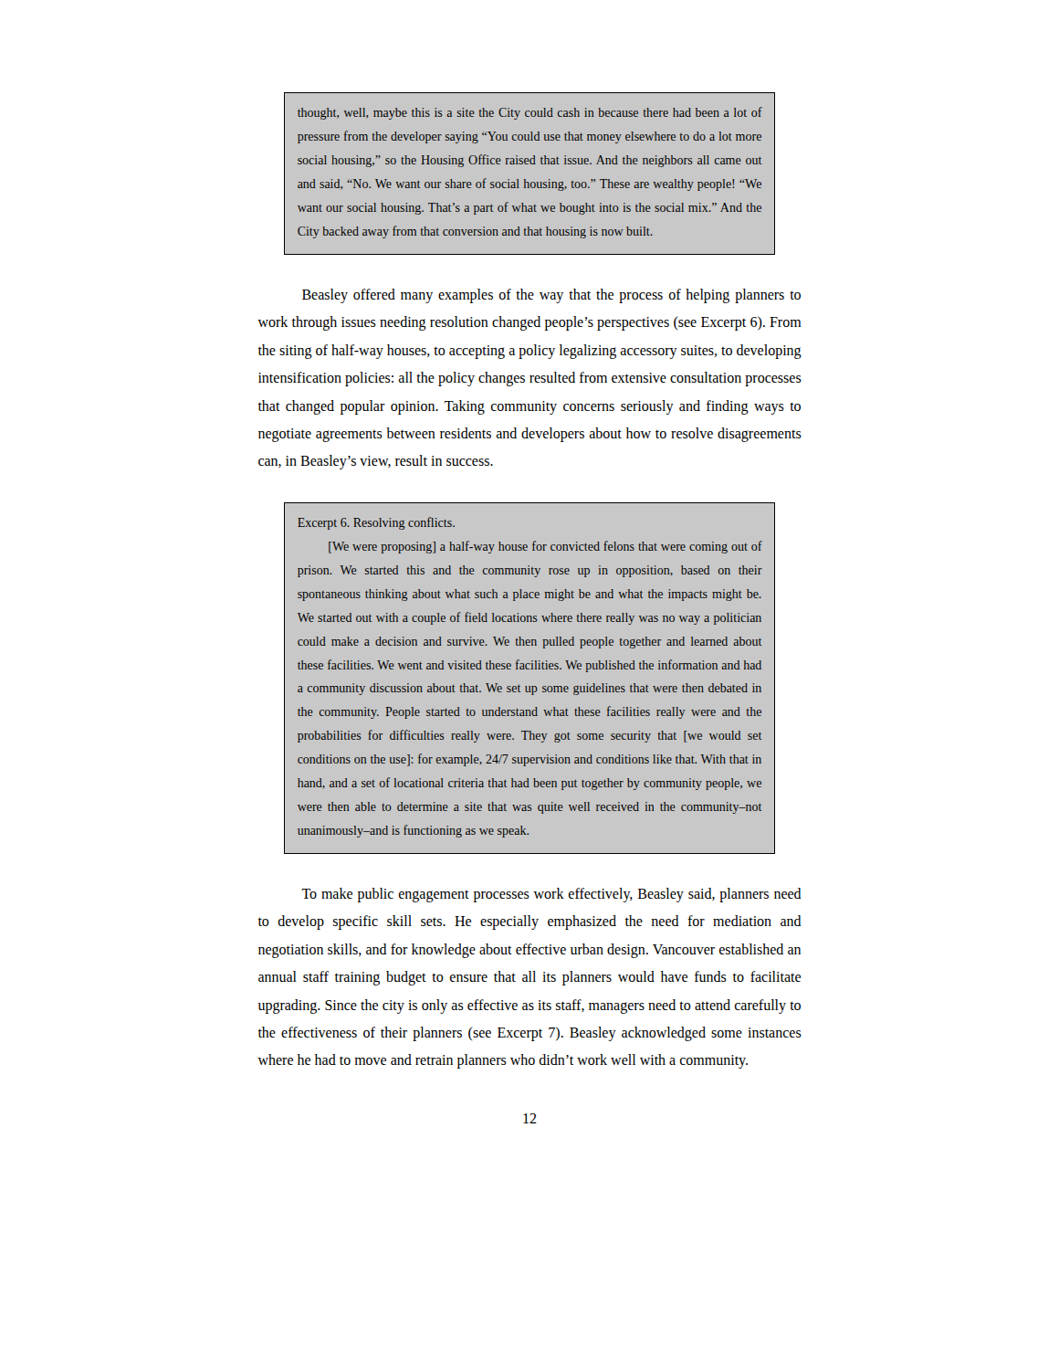thought, well, maybe this is a site the City could cash in because there had been a lot of pressure from the developer saying “You could use that money elsewhere to do a lot more social housing,” so the Housing Office raised that issue. And the neighbors all came out and said, “No. We want our share of social housing, too.” These are wealthy people! “We want our social housing. That’s a part of what we bought into is the social mix.” And the City backed away from that conversion and that housing is now built.
Beasley offered many examples of the way that the process of helping planners to work through issues needing resolution changed people’s perspectives (see Excerpt 6). From the siting of half-way houses, to accepting a policy legalizing accessory suites, to developing intensification policies: all the policy changes resulted from extensive consultation processes that changed popular opinion. Taking community concerns seriously and finding ways to negotiate agreements between residents and developers about how to resolve disagreements can, in Beasley’s view, result in success.
Excerpt 6. Resolving conflicts.
[We were proposing] a half-way house for convicted felons that were coming out of prison. We started this and the community rose up in opposition, based on their spontaneous thinking about what such a place might be and what the impacts might be. We started out with a couple of field locations where there really was no way a politician could make a decision and survive. We then pulled people together and learned about these facilities. We went and visited these facilities. We published the information and had a community discussion about that. We set up some guidelines that were then debated in the community. People started to understand what these facilities really were and the probabilities for difficulties really were. They got some security that [we would set conditions on the use]: for example, 24/7 supervision and conditions like that. With that in hand, and a set of locational criteria that had been put together by community people, we were then able to determine a site that was quite well received in the community–not unanimously–and is functioning as we speak.
To make public engagement processes work effectively, Beasley said, planners need to develop specific skill sets. He especially emphasized the need for mediation and negotiation skills, and for knowledge about effective urban design. Vancouver established an annual staff training budget to ensure that all its planners would have funds to facilitate upgrading. Since the city is only as effective as its staff, managers need to attend carefully to the effectiveness of their planners (see Excerpt 7). Beasley acknowledged some instances where he had to move and retrain planners who didn’t work well with a community.
12